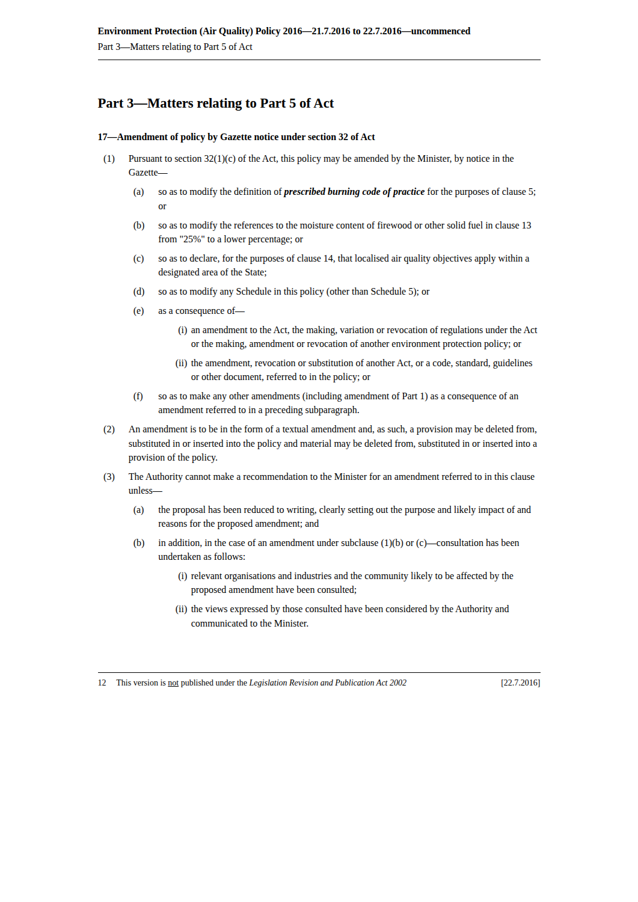Environment Protection (Air Quality) Policy 2016—21.7.2016 to 22.7.2016—uncommenced
Part 3—Matters relating to Part 5 of Act
Part 3—Matters relating to Part 5 of Act
17—Amendment of policy by Gazette notice under section 32 of Act
(1) Pursuant to section 32(1)(c) of the Act, this policy may be amended by the Minister, by notice in the Gazette—
(a) so as to modify the definition of prescribed burning code of practice for the purposes of clause 5; or
(b) so as to modify the references to the moisture content of firewood or other solid fuel in clause 13 from "25%" to a lower percentage; or
(c) so as to declare, for the purposes of clause 14, that localised air quality objectives apply within a designated area of the State;
(d) so as to modify any Schedule in this policy (other than Schedule 5); or
(e) as a consequence of—
(i) an amendment to the Act, the making, variation or revocation of regulations under the Act or the making, amendment or revocation of another environment protection policy; or
(ii) the amendment, revocation or substitution of another Act, or a code, standard, guidelines or other document, referred to in the policy; or
(f) so as to make any other amendments (including amendment of Part 1) as a consequence of an amendment referred to in a preceding subparagraph.
(2) An amendment is to be in the form of a textual amendment and, as such, a provision may be deleted from, substituted in or inserted into the policy and material may be deleted from, substituted in or inserted into a provision of the policy.
(3) The Authority cannot make a recommendation to the Minister for an amendment referred to in this clause unless—
(a) the proposal has been reduced to writing, clearly setting out the purpose and likely impact of and reasons for the proposed amendment; and
(b) in addition, in the case of an amendment under subclause (1)(b) or (c)—consultation has been undertaken as follows:
(i) relevant organisations and industries and the community likely to be affected by the proposed amendment have been consulted;
(ii) the views expressed by those consulted have been considered by the Authority and communicated to the Minister.
12 This version is not published under the Legislation Revision and Publication Act 2002 [22.7.2016]